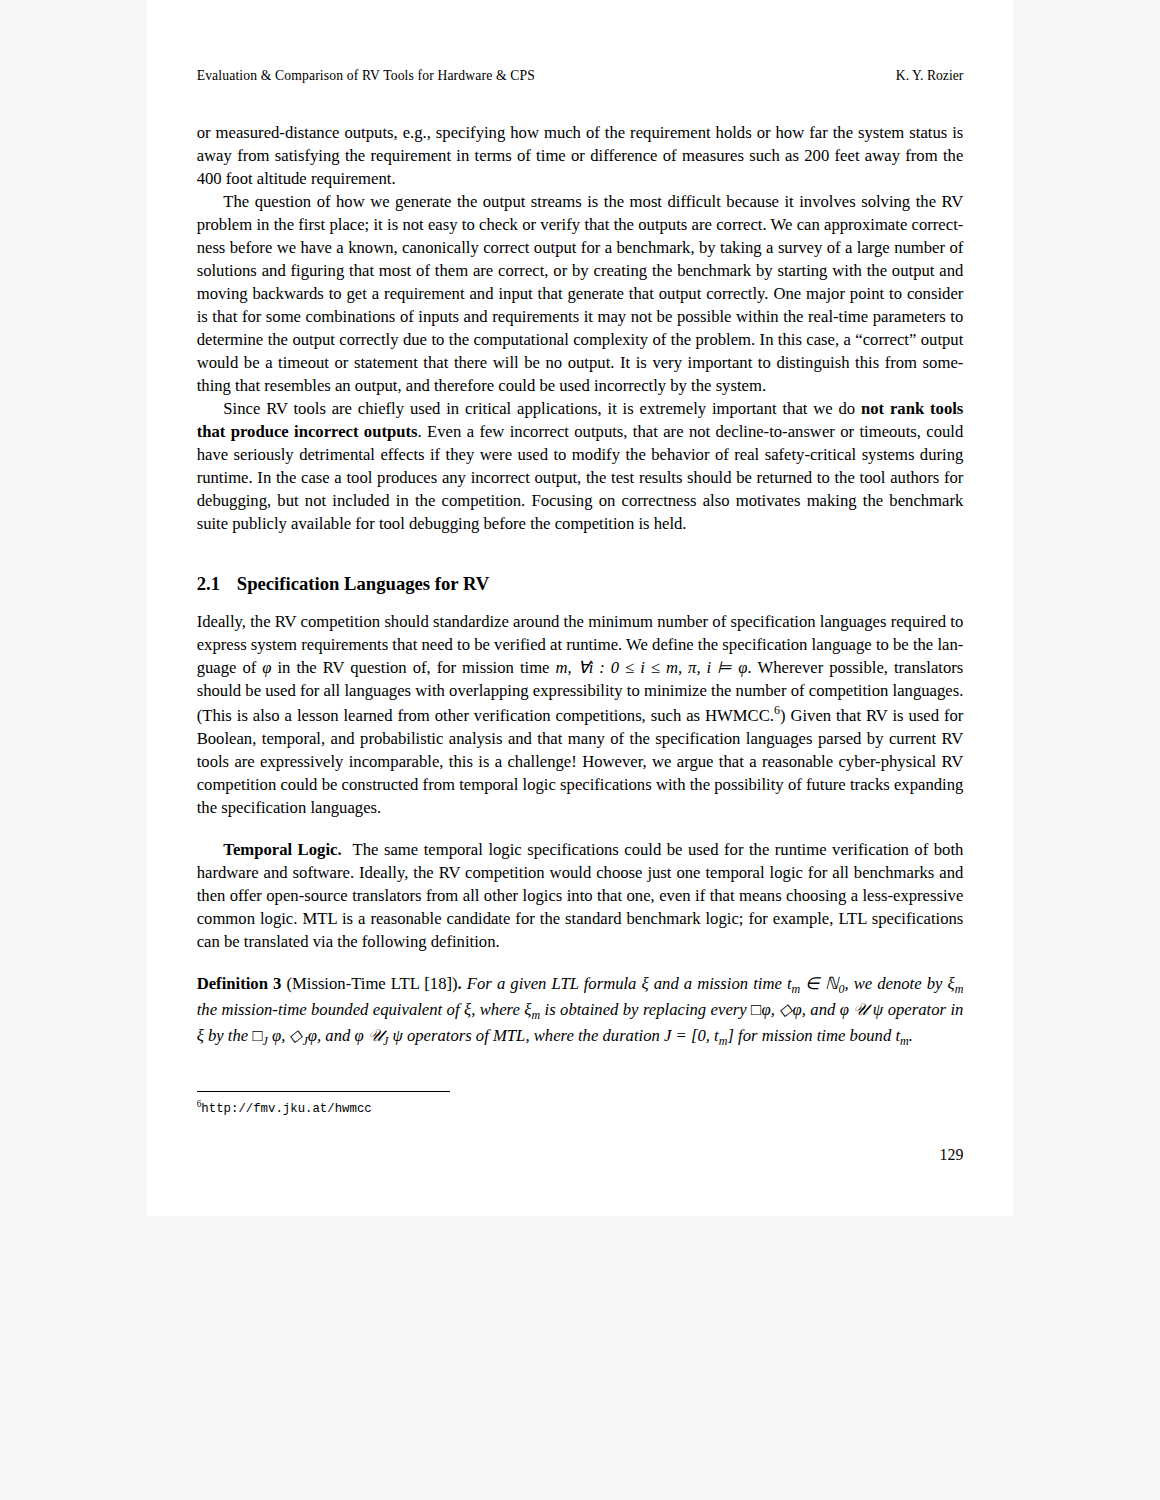Evaluation & Comparison of RV Tools for Hardware & CPS K. Y. Rozier
or measured-distance outputs, e.g., specifying how much of the requirement holds or how far the system status is away from satisfying the requirement in terms of time or difference of measures such as 200 feet away from the 400 foot altitude requirement.
The question of how we generate the output streams is the most difficult because it involves solving the RV problem in the first place; it is not easy to check or verify that the outputs are correct. We can approximate correctness before we have a known, canonically correct output for a benchmark, by taking a survey of a large number of solutions and figuring that most of them are correct, or by creating the benchmark by starting with the output and moving backwards to get a requirement and input that generate that output correctly. One major point to consider is that for some combinations of inputs and requirements it may not be possible within the real-time parameters to determine the output correctly due to the computational complexity of the problem. In this case, a “correct” output would be a timeout or statement that there will be no output. It is very important to distinguish this from something that resembles an output, and therefore could be used incorrectly by the system.
Since RV tools are chiefly used in critical applications, it is extremely important that we do not rank tools that produce incorrect outputs. Even a few incorrect outputs, that are not decline-to-answer or timeouts, could have seriously detrimental effects if they were used to modify the behavior of real safety-critical systems during runtime. In the case a tool produces any incorrect output, the test results should be returned to the tool authors for debugging, but not included in the competition. Focusing on correctness also motivates making the benchmark suite publicly available for tool debugging before the competition is held.
2.1 Specification Languages for RV
Ideally, the RV competition should standardize around the minimum number of specification languages required to express system requirements that need to be verified at runtime. We define the specification language to be the language of φ in the RV question of, for mission time m, ∀i : 0 ≤ i ≤ m, π, i ⊨ φ. Wherever possible, translators should be used for all languages with overlapping expressibility to minimize the number of competition languages. (This is also a lesson learned from other verification competitions, such as HWMCC.6) Given that RV is used for Boolean, temporal, and probabilistic analysis and that many of the specification languages parsed by current RV tools are expressively incomparable, this is a challenge! However, we argue that a reasonable cyber-physical RV competition could be constructed from temporal logic specifications with the possibility of future tracks expanding the specification languages.
Temporal Logic. The same temporal logic specifications could be used for the runtime verification of both hardware and software. Ideally, the RV competition would choose just one temporal logic for all benchmarks and then offer open-source translators from all other logics into that one, even if that means choosing a less-expressive common logic. MTL is a reasonable candidate for the standard benchmark logic; for example, LTL specifications can be translated via the following definition.
Definition 3 (Mission-Time LTL [18]). For a given LTL formula ξ and a mission time tm ∈ ℕ0, we denote by ξm the mission-time bounded equivalent of ξ, where ξm is obtained by replacing every □φ, ◇φ, and φ 𝒰 ψ operator in ξ by the □J φ, ◇Jφ, and φ 𝒰J ψ operators of MTL, where the duration J = [0, tm] for mission time bound tm.
6http://fmv.jku.at/hwmcc
129